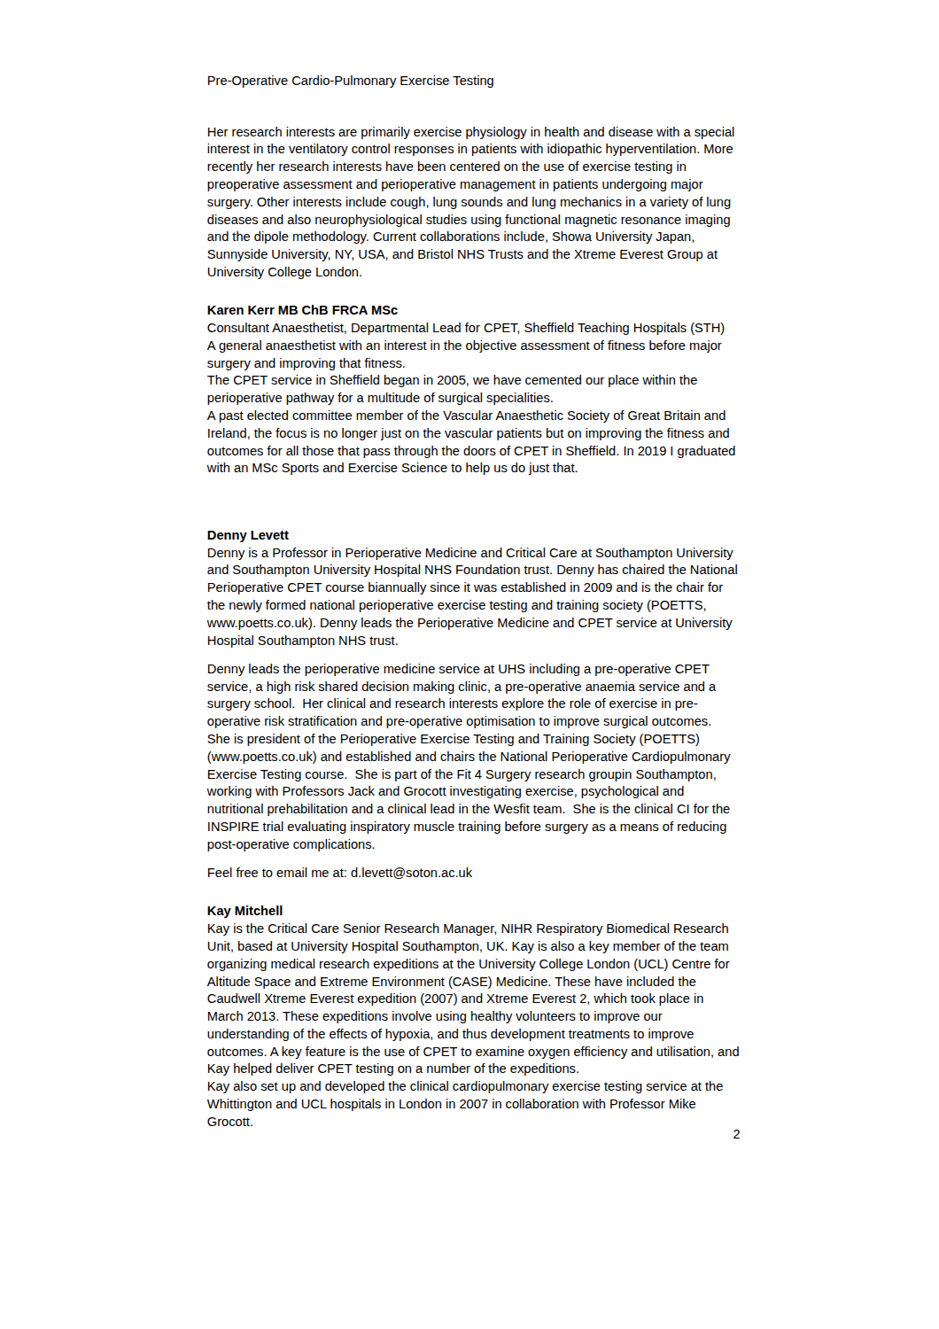Pre-Operative Cardio-Pulmonary Exercise Testing
Her research interests are primarily exercise physiology in health and disease with a special interest in the ventilatory control responses in patients with idiopathic hyperventilation. More recently her research interests have been centered on the use of exercise testing in preoperative assessment and perioperative management in patients undergoing major surgery. Other interests include cough, lung sounds and lung mechanics in a variety of lung diseases and also neurophysiological studies using functional magnetic resonance imaging and the dipole methodology. Current collaborations include, Showa University Japan, Sunnyside University, NY, USA, and Bristol NHS Trusts and the Xtreme Everest Group at University College London.
Karen Kerr MB ChB FRCA MSc
Consultant Anaesthetist, Departmental Lead for CPET, Sheffield Teaching Hospitals (STH)
A general anaesthetist with an interest in the objective assessment of fitness before major surgery and improving that fitness.
The CPET service in Sheffield began in 2005, we have cemented our place within the perioperative pathway for a multitude of surgical specialities.
A past elected committee member of the Vascular Anaesthetic Society of Great Britain and Ireland, the focus is no longer just on the vascular patients but on improving the fitness and outcomes for all those that pass through the doors of CPET in Sheffield. In 2019 I graduated with an MSc Sports and Exercise Science to help us do just that.
Denny Levett
Denny is a Professor in Perioperative Medicine and Critical Care at Southampton University and Southampton University Hospital NHS Foundation trust. Denny has chaired the National Perioperative CPET course biannually since it was established in 2009 and is the chair for the newly formed national perioperative exercise testing and training society (POETTS, www.poetts.co.uk). Denny leads the Perioperative Medicine and CPET service at University Hospital Southampton NHS trust.
Denny leads the perioperative medicine service at UHS including a pre-operative CPET service, a high risk shared decision making clinic, a pre-operative anaemia service and a surgery school. Her clinical and research interests explore the role of exercise in pre-operative risk stratification and pre-operative optimisation to improve surgical outcomes. She is president of the Perioperative Exercise Testing and Training Society (POETTS) (www.poetts.co.uk) and established and chairs the National Perioperative Cardiopulmonary Exercise Testing course. She is part of the Fit 4 Surgery research groupin Southampton, working with Professors Jack and Grocott investigating exercise, psychological and nutritional prehabilitation and a clinical lead in the Wesfit team. She is the clinical CI for the INSPIRE trial evaluating inspiratory muscle training before surgery as a means of reducing post-operative complications.
Feel free to email me at: d.levett@soton.ac.uk
Kay Mitchell
Kay is the Critical Care Senior Research Manager, NIHR Respiratory Biomedical Research Unit, based at University Hospital Southampton, UK. Kay is also a key member of the team organizing medical research expeditions at the University College London (UCL) Centre for Altitude Space and Extreme Environment (CASE) Medicine. These have included the Caudwell Xtreme Everest expedition (2007) and Xtreme Everest 2, which took place in March 2013. These expeditions involve using healthy volunteers to improve our understanding of the effects of hypoxia, and thus development treatments to improve outcomes. A key feature is the use of CPET to examine oxygen efficiency and utilisation, and Kay helped deliver CPET testing on a number of the expeditions.
Kay also set up and developed the clinical cardiopulmonary exercise testing service at the Whittington and UCL hospitals in London in 2007 in collaboration with Professor Mike Grocott.
2